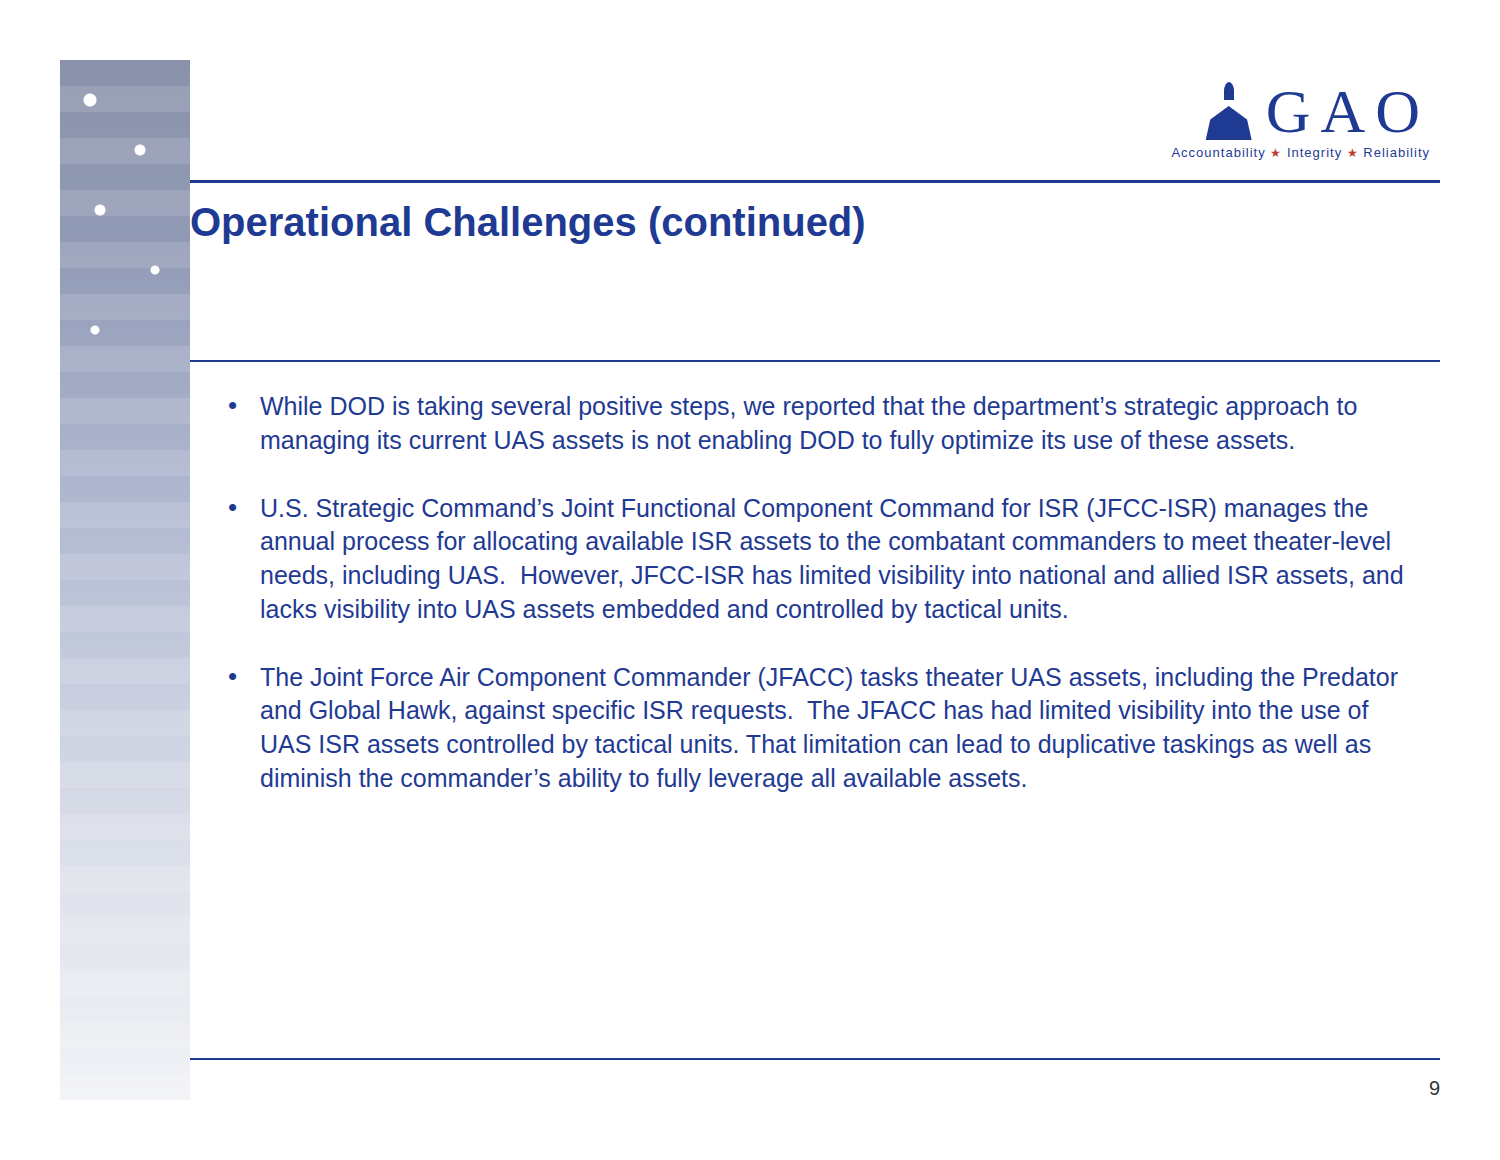GAO
Accountability ★ Integrity ★ Reliability
Operational Challenges (continued)
While DOD is taking several positive steps, we reported that the department’s strategic approach to managing its current UAS assets is not enabling DOD to fully optimize its use of these assets.
U.S. Strategic Command’s Joint Functional Component Command for ISR (JFCC-ISR) manages the annual process for allocating available ISR assets to the combatant commanders to meet theater-level needs, including UAS. However, JFCC-ISR has limited visibility into national and allied ISR assets, and lacks visibility into UAS assets embedded and controlled by tactical units.
The Joint Force Air Component Commander (JFACC) tasks theater UAS assets, including the Predator and Global Hawk, against specific ISR requests. The JFACC has had limited visibility into the use of UAS ISR assets controlled by tactical units. That limitation can lead to duplicative taskings as well as diminish the commander’s ability to fully leverage all available assets.
9